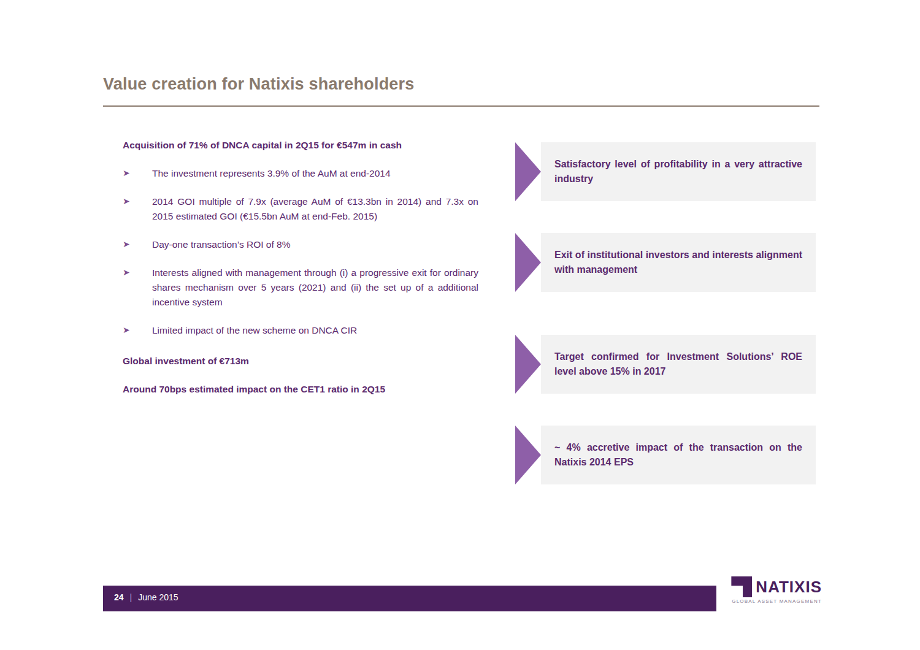Value creation for Natixis shareholders
Acquisition of 71% of DNCA capital in 2Q15 for €547m in cash
The investment represents 3.9% of the AuM at end-2014
2014 GOI multiple of 7.9x (average AuM of €13.3bn in 2014) and 7.3x on 2015 estimated GOI (€15.5bn AuM at end-Feb. 2015)
Day-one transaction’s ROI of 8%
Interests aligned with management through (i) a progressive exit for ordinary shares mechanism over 5 years (2021) and (ii) the set up of a additional incentive system
Limited impact of the new scheme on DNCA CIR
Global investment of €713m
Around 70bps estimated impact on the CET1 ratio in 2Q15
Satisfactory level of profitability in a very attractive industry
Exit of institutional investors and interests alignment with management
Target confirmed for Investment Solutions’ ROE level above 15% in 2017
~ 4% accretive impact of the transaction on the Natixis 2014 EPS
24|June 2015
NATIXIS GLOBAL ASSET MANAGEMENT